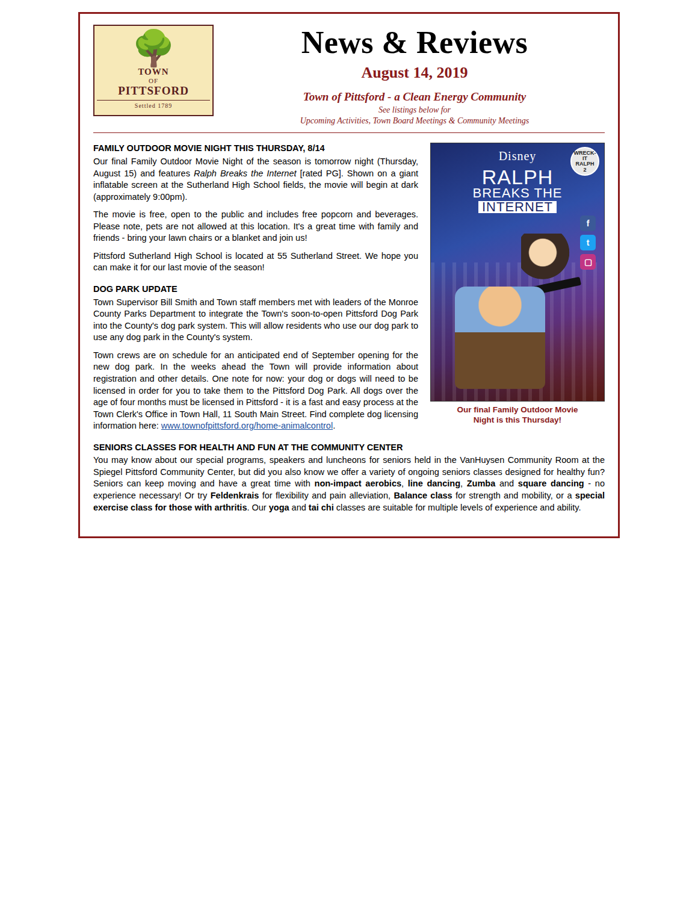🌳
TOWN
OF
PITTSFORD
Settled 1789
News & Reviews
August 14, 2019
Town of Pittsford - a Clean Energy Community
See listings below for
Upcoming Activities, Town Board Meetings & Community Meetings
Disney
WRECK-IT
RALPH
2
RALPH BREAKS THE INTERNET
f
t
▢
Our final Family Outdoor Movie
Night is this Thursday!
Family Outdoor Movie Night This Thursday, 8/14
Our final Family Outdoor Movie Night of the season is tomorrow night (Thursday, August 15) and features Ralph Breaks the Internet [rated PG]. Shown on a giant inflatable screen at the Sutherland High School fields, the movie will begin at dark (approximately 9:00pm).
The movie is free, open to the public and includes free popcorn and beverages. Please note, pets are not allowed at this location. It's a great time with family and friends - bring your lawn chairs or a blanket and join us!
Pittsford Sutherland High School is located at 55 Sutherland Street. We hope you can make it for our last movie of the season!
Dog Park Update
Town Supervisor Bill Smith and Town staff members met with leaders of the Monroe County Parks Department to integrate the Town's soon-to-open Pittsford Dog Park into the County's dog park system. This will allow residents who use our dog park to use any dog park in the County's system.
Town crews are on schedule for an anticipated end of September opening for the new dog park. In the weeks ahead the Town will provide information about registration and other details. One note for now: your dog or dogs will need to be licensed in order for you to take them to the Pittsford Dog Park. All dogs over the age of four months must be licensed in Pittsford - it is a fast and easy process at the Town Clerk's Office in Town Hall, 11 South Main Street. Find complete dog licensing information here: www.townofpittsford.org/home-animalcontrol.
Seniors Classes for Health and Fun at the Community Center
You may know about our special programs, speakers and luncheons for seniors held in the VanHuysen Community Room at the Spiegel Pittsford Community Center, but did you also know we offer a variety of ongoing seniors classes designed for healthy fun? Seniors can keep moving and have a great time with non-impact aerobics, line dancing, Zumba and square dancing - no experience necessary! Or try Feldenkrais for flexibility and pain alleviation, Balance class for strength and mobility, or a special exercise class for those with arthritis. Our yoga and tai chi classes are suitable for multiple levels of experience and ability.